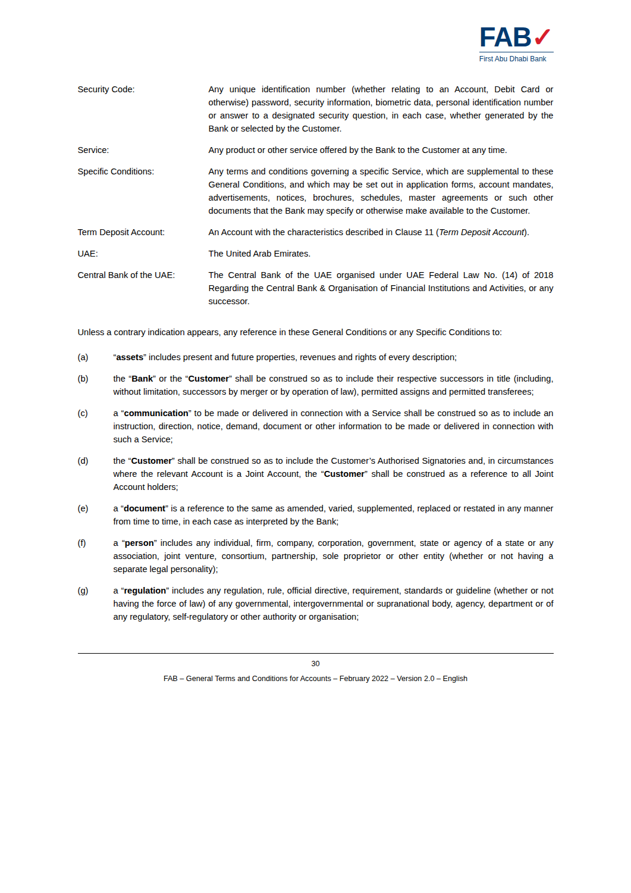FAB✓
First Abu Dhabi Bank
Security Code:
Any unique identification number (whether relating to an Account, Debit Card or otherwise) password, security information, biometric data, personal identification number or answer to a designated security question, in each case, whether generated by the Bank or selected by the Customer.
Service:
Any product or other service offered by the Bank to the Customer at any time.
Specific Conditions:
Any terms and conditions governing a specific Service, which are supplemental to these General Conditions, and which may be set out in application forms, account mandates, advertisements, notices, brochures, schedules, master agreements or such other documents that the Bank may specify or otherwise make available to the Customer.
Term Deposit Account:
An Account with the characteristics described in Clause 11 (Term Deposit Account).
UAE:
The United Arab Emirates.
Central Bank of the UAE:
The Central Bank of the UAE organised under UAE Federal Law No. (14) of 2018 Regarding the Central Bank & Organisation of Financial Institutions and Activities, or any successor.
Unless a contrary indication appears, any reference in these General Conditions or any Specific Conditions to:
(a) “assets” includes present and future properties, revenues and rights of every description;
(b) the “Bank” or the “Customer” shall be construed so as to include their respective successors in title (including, without limitation, successors by merger or by operation of law), permitted assigns and permitted transferees;
(c) a “communication” to be made or delivered in connection with a Service shall be construed so as to include an instruction, direction, notice, demand, document or other information to be made or delivered in connection with such a Service;
(d) the “Customer” shall be construed so as to include the Customer’s Authorised Signatories and, in circumstances where the relevant Account is a Joint Account, the “Customer” shall be construed as a reference to all Joint Account holders;
(e) a “document” is a reference to the same as amended, varied, supplemented, replaced or restated in any manner from time to time, in each case as interpreted by the Bank;
(f) a “person” includes any individual, firm, company, corporation, government, state or agency of a state or any association, joint venture, consortium, partnership, sole proprietor or other entity (whether or not having a separate legal personality);
(g) a “regulation” includes any regulation, rule, official directive, requirement, standards or guideline (whether or not having the force of law) of any governmental, intergovernmental or supranational body, agency, department or of any regulatory, self-regulatory or other authority or organisation;
30
FAB – General Terms and Conditions for Accounts – February 2022 – Version 2.0 – English